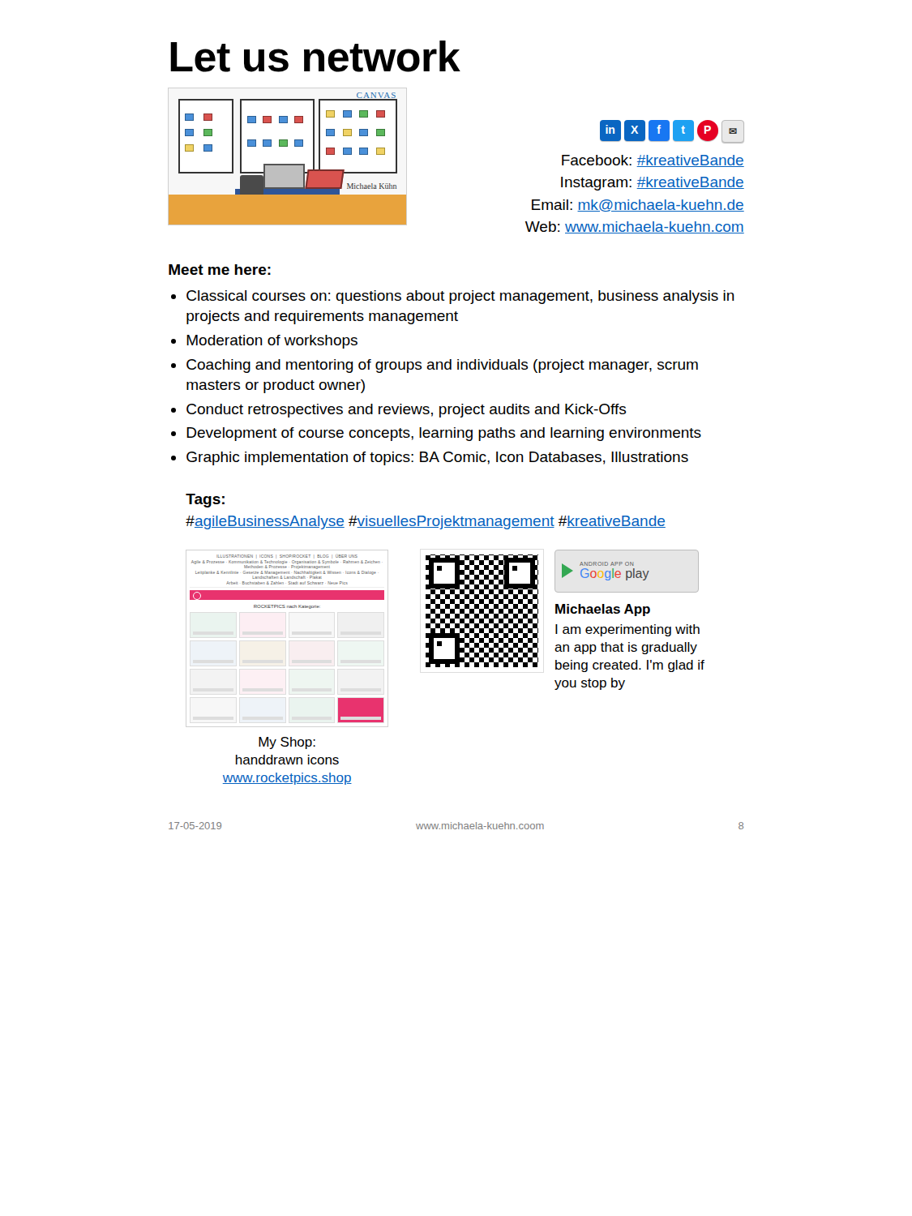Let us network
CANVAS
Michaela Kühn
in X f t P ✉
Facebook: #kreativeBande
Instagram: #kreativeBande
Email: mk@michaela-kuehn.de
Web: www.michaela-kuehn.com
Meet me here:
Classical courses on: questions about project management, business analysis in projects and requirements management
Moderation of workshops
Coaching and mentoring of groups and individuals (project manager, scrum masters or product owner)
Conduct retrospectives and reviews, project audits and Kick-Offs
Development of course concepts, learning paths and learning environments
Graphic implementation of topics: BA Comic, Icon Databases, Illustrations
Tags:
#agileBusinessAnalyse #visuellesProjektmanagement #kreativeBande
ILLUSTRATIONEN | ICONS | SHOP/ROCKET | BLOG | ÜBER UNS
Agile & Prozesse · Kommunikation & Technologie · Organisation & Symbole · Rahmen & Zeichen · Methoden & Prozesse · Projektmanagement
Leitplanke & Kennlinie · Gesetze & Management · Nachhaltigkeit & Wissen · Icons & Dialoge · Landschaften & Landschaft · Plakat
Arbeit · Buchstaben & Zahlen · Stadt auf Schwarz · Neue Pics
ROCKETPICS nach Kategorie:
My Shop:
handdrawn icons
www.rocketpics.shop
Android app on
Google play
Michaelas App
I am experimenting with an app that is gradually being created. I'm glad if you stop by
17-05-2019
www.michaela-kuehn.coom
8